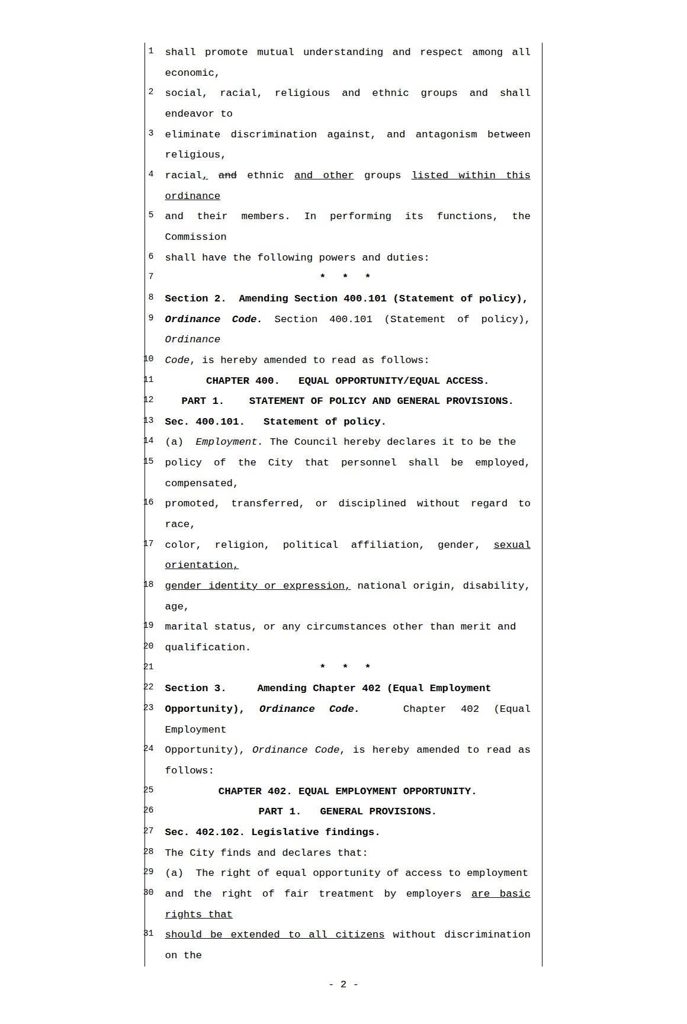shall promote mutual understanding and respect among all economic,
social, racial, religious and ethnic groups and shall endeavor to
eliminate discrimination against, and antagonism between religious,
racial, and ethnic and other groups listed within this ordinance
and their members. In performing its functions, the Commission
shall have the following powers and duties:
* * *
Section 2. Amending Section 400.101 (Statement of policy),
Ordinance Code. Section 400.101 (Statement of policy), Ordinance
Code, is hereby amended to read as follows:
CHAPTER 400. EQUAL OPPORTUNITY/EQUAL ACCESS.
PART 1. STATEMENT OF POLICY AND GENERAL PROVISIONS.
Sec. 400.101. Statement of policy.
(a) Employment. The Council hereby declares it to be the
policy of the City that personnel shall be employed, compensated,
promoted, transferred, or disciplined without regard to race,
color, religion, political affiliation, gender, sexual orientation,
gender identity or expression, national origin, disability, age,
marital status, or any circumstances other than merit and
qualification.
* * *
Section 3. Amending Chapter 402 (Equal Employment
Opportunity), Ordinance Code. Chapter 402 (Equal Employment
Opportunity), Ordinance Code, is hereby amended to read as follows:
CHAPTER 402. EQUAL EMPLOYMENT OPPORTUNITY.
PART 1. GENERAL PROVISIONS.
Sec. 402.102. Legislative findings.
The City finds and declares that:
(a) The right of equal opportunity of access to employment
and the right of fair treatment by employers are basic rights that
should be extended to all citizens without discrimination on the
- 2 -